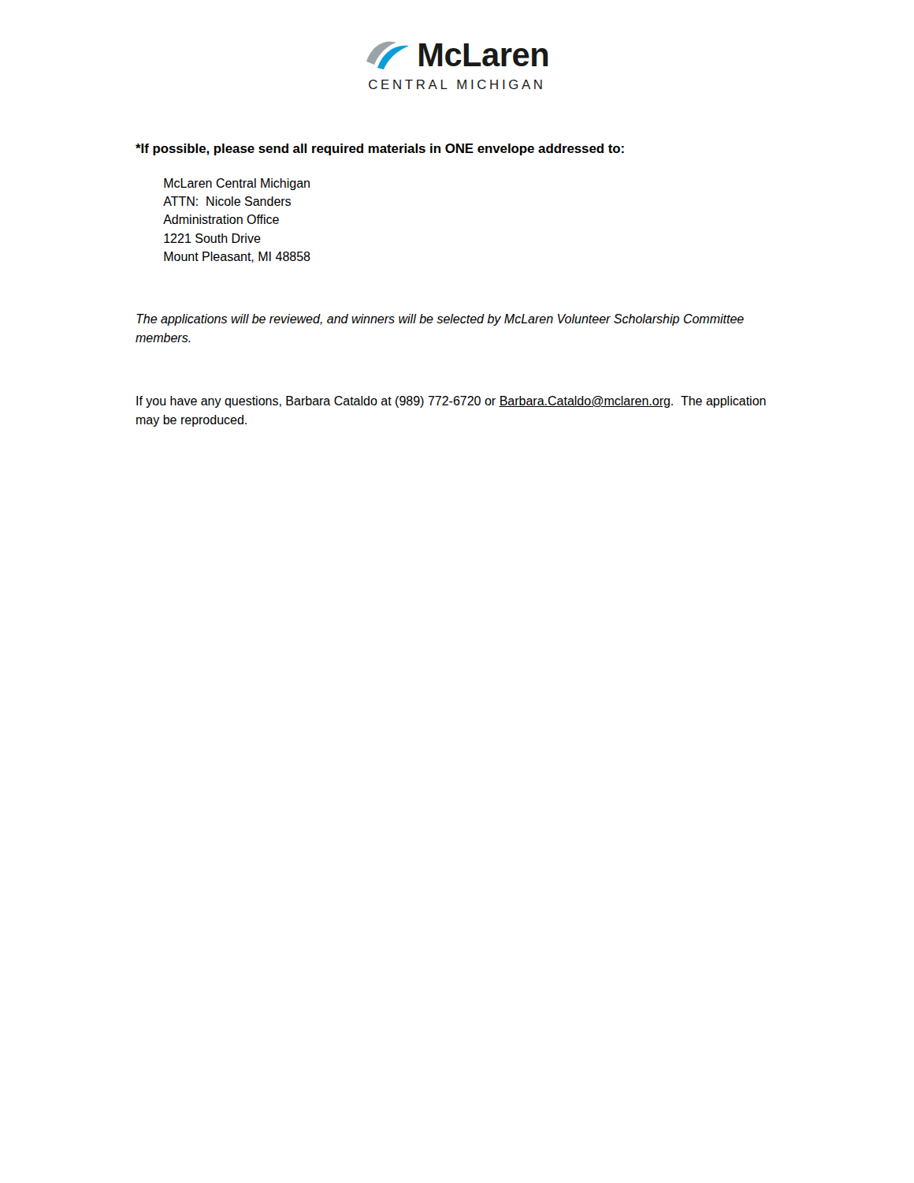McLaren
Central Michigan
*If possible, please send all required materials in ONE envelope addressed to:
McLaren Central Michigan
ATTN: Nicole Sanders
Administration Office
1221 South Drive
Mount Pleasant, MI 48858
The applications will be reviewed, and winners will be selected by McLaren Volunteer Scholarship Committee members.
If you have any questions, Barbara Cataldo at (989) 772-6720 or Barbara.Cataldo@mclaren.org. The application may be reproduced.